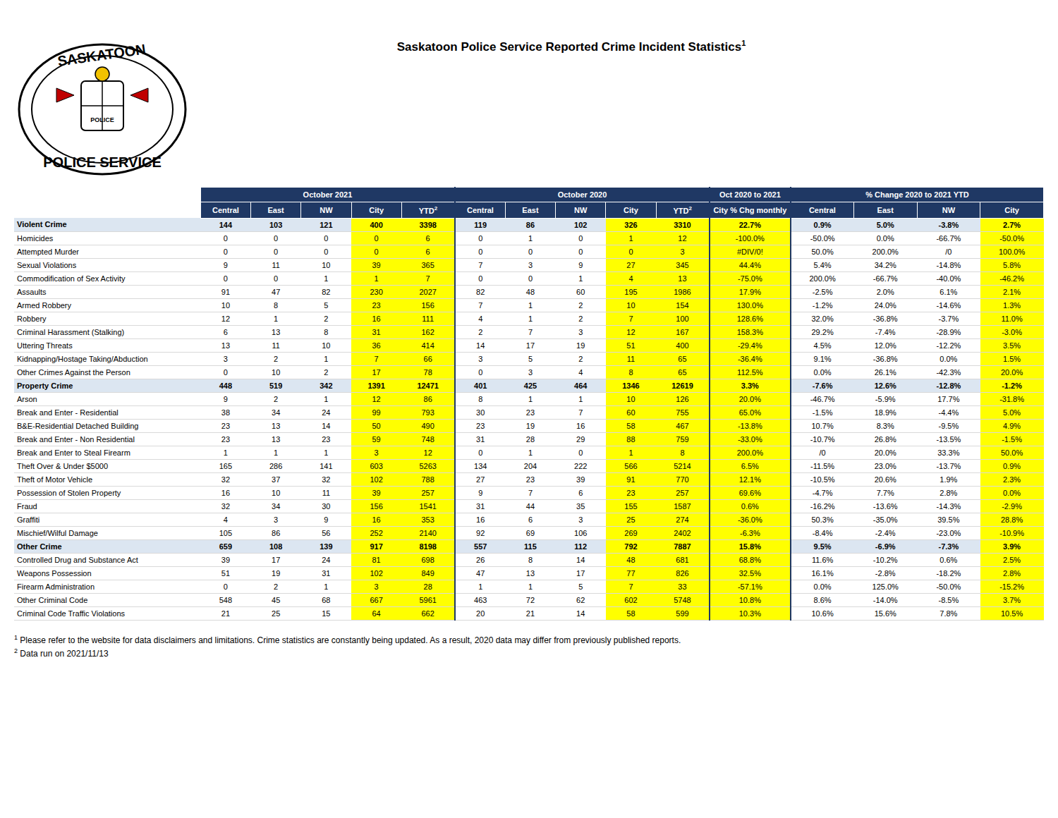SASKATOON POLICE SERVICE POLICE
Saskatoon Police Service Reported Crime Incident Statistics1
| | October 2021 | October 2020 | Oct 2020 to 2021 | % Change 2020 to 2021 YTD |
| --- | --- | --- | --- | --- |
| | Central | East | NW | City | YTD 2 | Central | East | NW | City | YTD 2 | City % Chg monthly | Central | East | NW | City |
| Violent Crime | 144 | 103 | 121 | 400 | 3398 | 119 | 86 | 102 | 326 | 3310 | 22.7% | 0.9% | 5.0% | -3.8% | 2.7% |
| Homicides | 0 | 0 | 0 | 0 | 6 | 0 | 1 | 0 | 1 | 12 | -100.0% | -50.0% | 0.0% | -66.7% | -50.0% |
| Attempted Murder | 0 | 0 | 0 | 0 | 6 | 0 | 0 | 0 | 0 | 3 | #DIV/0! | 50.0% | 200.0% | /0 | 100.0% |
| Sexual Violations | 9 | 11 | 10 | 39 | 365 | 7 | 3 | 9 | 27 | 345 | 44.4% | 5.4% | 34.2% | -14.8% | 5.8% |
| Commodification of Sex Activity | 0 | 0 | 1 | 1 | 7 | 0 | 0 | 1 | 4 | 13 | -75.0% | 200.0% | -66.7% | -40.0% | -46.2% |
| Assaults | 91 | 47 | 82 | 230 | 2027 | 82 | 48 | 60 | 195 | 1986 | 17.9% | -2.5% | 2.0% | 6.1% | 2.1% |
| Armed Robbery | 10 | 8 | 5 | 23 | 156 | 7 | 1 | 2 | 10 | 154 | 130.0% | -1.2% | 24.0% | -14.6% | 1.3% |
| Robbery | 12 | 1 | 2 | 16 | 111 | 4 | 1 | 2 | 7 | 100 | 128.6% | 32.0% | -36.8% | -3.7% | 11.0% |
| Criminal Harassment (Stalking) | 6 | 13 | 8 | 31 | 162 | 2 | 7 | 3 | 12 | 167 | 158.3% | 29.2% | -7.4% | -28.9% | -3.0% |
| Uttering Threats | 13 | 11 | 10 | 36 | 414 | 14 | 17 | 19 | 51 | 400 | -29.4% | 4.5% | 12.0% | -12.2% | 3.5% |
| Kidnapping/Hostage Taking/Abduction | 3 | 2 | 1 | 7 | 66 | 3 | 5 | 2 | 11 | 65 | -36.4% | 9.1% | -36.8% | 0.0% | 1.5% |
| Other Crimes Against the Person | 0 | 10 | 2 | 17 | 78 | 0 | 3 | 4 | 8 | 65 | 112.5% | 0.0% | 26.1% | -42.3% | 20.0% |
| Property Crime | 448 | 519 | 342 | 1391 | 12471 | 401 | 425 | 464 | 1346 | 12619 | 3.3% | -7.6% | 12.6% | -12.8% | -1.2% |
| Arson | 9 | 2 | 1 | 12 | 86 | 8 | 1 | 1 | 10 | 126 | 20.0% | -46.7% | -5.9% | 17.7% | -31.8% |
| Break and Enter - Residential | 38 | 34 | 24 | 99 | 793 | 30 | 23 | 7 | 60 | 755 | 65.0% | -1.5% | 18.9% | -4.4% | 5.0% |
| B&E-Residential Detached Building | 23 | 13 | 14 | 50 | 490 | 23 | 19 | 16 | 58 | 467 | -13.8% | 10.7% | 8.3% | -9.5% | 4.9% |
| Break and Enter - Non Residential | 23 | 13 | 23 | 59 | 748 | 31 | 28 | 29 | 88 | 759 | -33.0% | -10.7% | 26.8% | -13.5% | -1.5% |
| Break and Enter to Steal Firearm | 1 | 1 | 1 | 3 | 12 | 0 | 1 | 0 | 1 | 8 | 200.0% | /0 | 20.0% | 33.3% | 50.0% |
| Theft Over & Under $5000 | 165 | 286 | 141 | 603 | 5263 | 134 | 204 | 222 | 566 | 5214 | 6.5% | -11.5% | 23.0% | -13.7% | 0.9% |
| Theft of Motor Vehicle | 32 | 37 | 32 | 102 | 788 | 27 | 23 | 39 | 91 | 770 | 12.1% | -10.5% | 20.6% | 1.9% | 2.3% |
| Possession of Stolen Property | 16 | 10 | 11 | 39 | 257 | 9 | 7 | 6 | 23 | 257 | 69.6% | -4.7% | 7.7% | 2.8% | 0.0% |
| Fraud | 32 | 34 | 30 | 156 | 1541 | 31 | 44 | 35 | 155 | 1587 | 0.6% | -16.2% | -13.6% | -14.3% | -2.9% |
| Graffiti | 4 | 3 | 9 | 16 | 353 | 16 | 6 | 3 | 25 | 274 | -36.0% | 50.3% | -35.0% | 39.5% | 28.8% |
| Mischief/Wilful Damage | 105 | 86 | 56 | 252 | 2140 | 92 | 69 | 106 | 269 | 2402 | -6.3% | -8.4% | -2.4% | -23.0% | -10.9% |
| Other Crime | 659 | 108 | 139 | 917 | 8198 | 557 | 115 | 112 | 792 | 7887 | 15.8% | 9.5% | -6.9% | -7.3% | 3.9% |
| Controlled Drug and Substance Act | 39 | 17 | 24 | 81 | 698 | 26 | 8 | 14 | 48 | 681 | 68.8% | 11.6% | -10.2% | 0.6% | 2.5% |
| Weapons Possession | 51 | 19 | 31 | 102 | 849 | 47 | 13 | 17 | 77 | 826 | 32.5% | 16.1% | -2.8% | -18.2% | 2.8% |
| Firearm Administration | 0 | 2 | 1 | 3 | 28 | 1 | 1 | 5 | 7 | 33 | -57.1% | 0.0% | 125.0% | -50.0% | -15.2% |
| Other Criminal Code | 548 | 45 | 68 | 667 | 5961 | 463 | 72 | 62 | 602 | 5748 | 10.8% | 8.6% | -14.0% | -8.5% | 3.7% |
| Criminal Code Traffic Violations | 21 | 25 | 15 | 64 | 662 | 20 | 21 | 14 | 58 | 599 | 10.3% | 10.6% | 15.6% | 7.8% | 10.5% |
1 Please refer to the website for data disclaimers and limitations. Crime statistics are constantly being updated. As a result, 2020 data may differ from previously published reports.
2 Data run on 2021/11/13